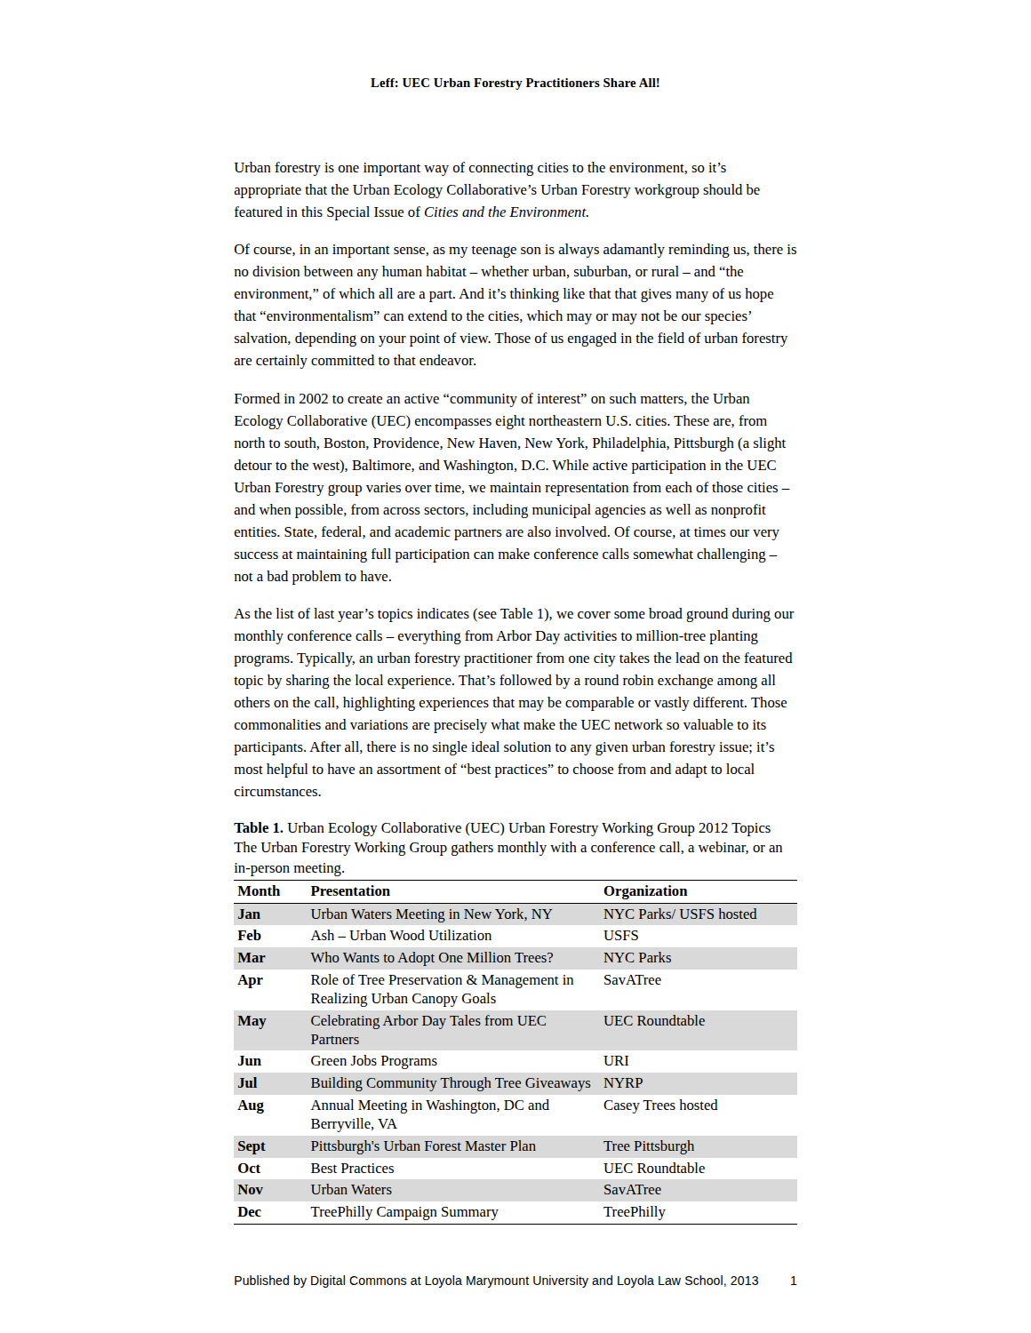Leff: UEC Urban Forestry Practitioners Share All!
Urban forestry is one important way of connecting cities to the environment, so it’s appropriate that the Urban Ecology Collaborative’s Urban Forestry workgroup should be featured in this Special Issue of Cities and the Environment.
Of course, in an important sense, as my teenage son is always adamantly reminding us, there is no division between any human habitat – whether urban, suburban, or rural – and “the environment,” of which all are a part. And it’s thinking like that that gives many of us hope that “environmentalism” can extend to the cities, which may or may not be our species’ salvation, depending on your point of view. Those of us engaged in the field of urban forestry are certainly committed to that endeavor.
Formed in 2002 to create an active “community of interest” on such matters, the Urban Ecology Collaborative (UEC) encompasses eight northeastern U.S. cities. These are, from north to south, Boston, Providence, New Haven, New York, Philadelphia, Pittsburgh (a slight detour to the west), Baltimore, and Washington, D.C. While active participation in the UEC Urban Forestry group varies over time, we maintain representation from each of those cities – and when possible, from across sectors, including municipal agencies as well as nonprofit entities. State, federal, and academic partners are also involved. Of course, at times our very success at maintaining full participation can make conference calls somewhat challenging – not a bad problem to have.
As the list of last year’s topics indicates (see Table 1), we cover some broad ground during our monthly conference calls – everything from Arbor Day activities to million-tree planting programs. Typically, an urban forestry practitioner from one city takes the lead on the featured topic by sharing the local experience. That’s followed by a round robin exchange among all others on the call, highlighting experiences that may be comparable or vastly different. Those commonalities and variations are precisely what make the UEC network so valuable to its participants. After all, there is no single ideal solution to any given urban forestry issue; it’s most helpful to have an assortment of “best practices” to choose from and adapt to local circumstances.
Table 1. Urban Ecology Collaborative (UEC) Urban Forestry Working Group 2012 Topics
The Urban Forestry Working Group gathers monthly with a conference call, a webinar, or an in-person meeting.
| Month | Presentation | Organization |
| --- | --- | --- |
| Jan | Urban Waters Meeting in New York, NY | NYC Parks/ USFS hosted |
| Feb | Ash – Urban Wood Utilization | USFS |
| Mar | Who Wants to Adopt One Million Trees? | NYC Parks |
| Apr | Role of Tree Preservation & Management in Realizing Urban Canopy Goals | SavATree |
| May | Celebrating Arbor Day Tales from UEC Partners | UEC Roundtable |
| Jun | Green Jobs Programs | URI |
| Jul | Building Community Through Tree Giveaways | NYRP |
| Aug | Annual Meeting in Washington, DC and Berryville, VA | Casey Trees hosted |
| Sept | Pittsburgh's Urban Forest Master Plan | Tree Pittsburgh |
| Oct | Best Practices | UEC Roundtable |
| Nov | Urban Waters | SavATree |
| Dec | TreePhilly Campaign Summary | TreePhilly |
Published by Digital Commons at Loyola Marymount University and Loyola Law School, 2013
1